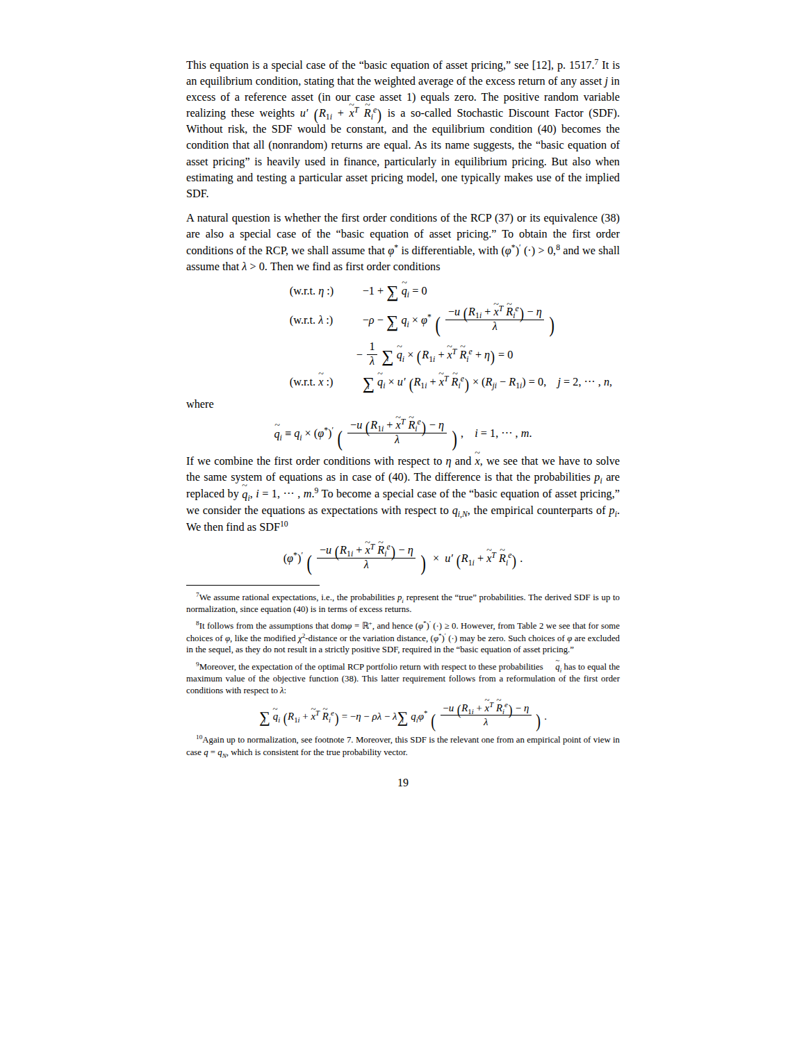This equation is a special case of the “basic equation of asset pricing,” see [12], p. 1517.7 It is an equilibrium condition, stating that the weighted average of the excess return of any asset j in excess of a reference asset (in our case asset 1) equals zero. The positive random variable realizing these weights u′ (R1i + xT Rie) is a so-called Stochastic Discount Factor (SDF). Without risk, the SDF would be constant, and the equilibrium condition (40) becomes the condition that all (nonrandom) returns are equal. As its name suggests, the “basic equation of asset pricing” is heavily used in finance, particularly in equilibrium pricing. But also when estimating and testing a particular asset pricing model, one typically makes use of the implied SDF.
A natural question is whether the first order conditions of the RCP (37) or its equivalence (38) are also a special case of the “basic equation of asset pricing.” To obtain the first order conditions of the RCP, we shall assume that φ* is differentiable, with (φ*)′ (·) > 0,8 and we shall assume that λ > 0. Then we find as first order conditions
(w.r.t. η :) −1 + ∑i qi = 0 (w.r.t. λ :) −ρ − ∑i qi × φ* ( −u (R1i + xT Rie) − η λ ) − 1 λ ∑i qi × (R1i + xT Rie + η) = 0 (w.r.t. x :) ∑i qi × u′ (R1i + xT Rie) × (Rji − R1i) = 0, j = 2, ··· , n,
where
qi ≡ qi × (φ*)′ ( −u (R1i + xT Rie) − η λ ) , i = 1, ··· , m.
If we combine the first order conditions with respect to η and x, we see that we have to solve the same system of equations as in case of (40). The difference is that the probabilities pi are replaced by qi, i = 1, ··· , m.9 To become a special case of the “basic equation of asset pricing,” we consider the equations as expectations with respect to qi,N, the empirical counterparts of pi. We then find as SDF10
(φ*)′ ( −u (R1i + xT Rie) − η λ ) × u′ (R1i + xT Rie) .
7 We assume rational expectations, i.e., the probabilities pi represent the “true” probabilities. The derived SDF is up to normalization, since equation (40) is in terms of excess returns.
8 It follows from the assumptions that domφ = ℝ+, and hence (φ*)′ (·) ≥ 0. However, from Table 2 we see that for some choices of φ, like the modified χ2-distance or the variation distance, (φ*)′ (·) may be zero. Such choices of φ are excluded in the sequel, as they do not result in a strictly positive SDF, required in the “basic equation of asset pricing.”
9 Moreover, the expectation of the optimal RCP portfolio return with respect to these probabilities qi has to equal the maximum value of the objective function (38). This latter requirement follows from a reformulation of the first order conditions with respect to λ:
∑i qi (R1i + xT Rie) = −η − ρλ − λ∑i qiφ* ( −u (R1i + xT Rie) − η λ ) .
10 Again up to normalization, see footnote 7. Moreover, this SDF is the relevant one from an empirical point of view in case q = qN, which is consistent for the true probability vector.
19